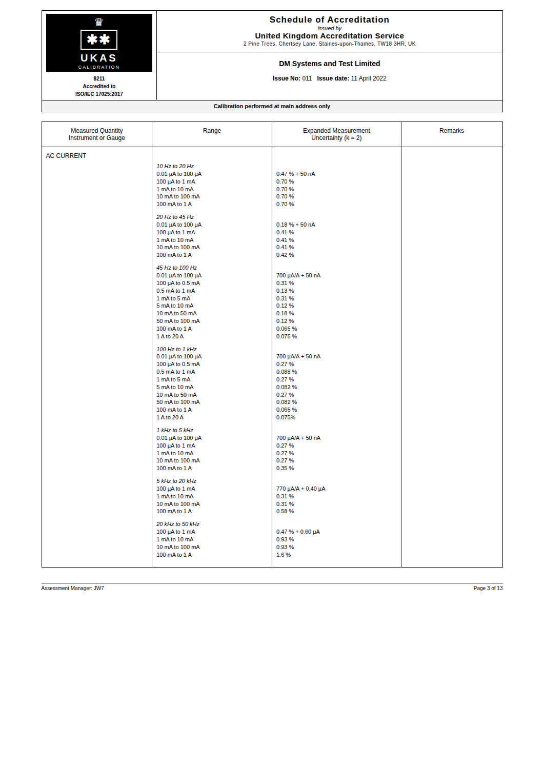| ♛ ✱✱ UKAS CALIBRATION 8211 Accredited to ISO/IEC 17025:2017 | Schedule of Accreditation issued by United Kingdom Accreditation Service 2 Pine Trees, Chertsey Lane, Staines-upon-Thames, TW18 3HR, UK DM Systems and Test Limited Issue No: 011 Issue date: 11 April 2022 |
Calibration performed at main address only
| Measured Quantity Instrument or Gauge | Range | Expanded Measurement Uncertainty (k = 2) | Remarks |
| --- | --- | --- | --- |
| AC CURRENT | 10 Hz to 20 Hz 0.01 µA to 100 µA 100 µA to 1 mA 1 mA to 10 mA 10 mA to 100 mA 100 mA to 1 A 20 Hz to 45 Hz 0.01 µA to 100 µA 100 µA to 1 mA 1 mA to 10 mA 10 mA to 100 mA 100 mA to 1 A 45 Hz to 100 Hz 0.01 µA to 100 µA 100 µA to 0.5 mA 0.5 mA to 1 mA 1 mA to 5 mA 5 mA to 10 mA 10 mA to 50 mA 50 mA to 100 mA 100 mA to 1 A 1 A to 20 A 100 Hz to 1 kHz 0.01 µA to 100 µA 100 µA to 0.5 mA 0.5 mA to 1 mA 1 mA to 5 mA 5 mA to 10 mA 10 mA to 50 mA 50 mA to 100 mA 100 mA to 1 A 1 A to 20 A 1 kHz to 5 kHz 0.01 µA to 100 µA 100 µA to 1 mA 1 mA to 10 mA 10 mA to 100 mA 100 mA to 1 A 5 kHz to 20 kHz 100 µA to 1 mA 1 mA to 10 mA 10 mA to 100 mA 100 mA to 1 A 20 kHz to 50 kHz 100 µA to 1 mA 1 mA to 10 mA 10 mA to 100 mA 100 mA to 1 A | 10 Hz to 20 Hz 0.47 % + 50 nA 0.70 % 0.70 % 0.70 % 0.70 % 20 Hz to 45 Hz 0.18 % + 50 nA 0.41 % 0.41 % 0.41 % 0.42 % 45 Hz to 100 Hz 700 µA/A + 50 nA 0.31 % 0.13 % 0.31 % 0.12 % 0.18 % 0.12 % 0.065 % 0.075 % 100 Hz to 1 kHz 700 µA/A + 50 nA 0.27 % 0.088 % 0.27 % 0.082 % 0.27 % 0.082 % 0.065 % 0.075% 1 kHz to 5 kHz 700 µA/A + 50 nA 0.27 % 0.27 % 0.27 % 0.35 % 5 kHz to 20 kHz 770 µA/A + 0.40 µA 0.31 % 0.31 % 0.58 % 20 kHz to 50 kHz 0.47 % + 0.60 µA 0.93 % 0.93 % 1.6 % | |
Assessment Manager: JW7 Page 3 of 13